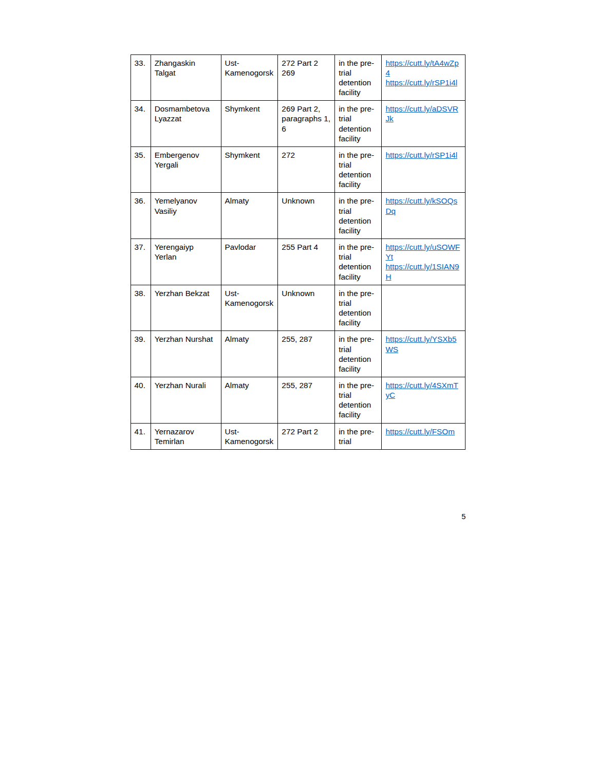| 33. | Zhangaskin Talgat | Ust-Kamenogorsk | 272 Part 2 269 | in the pre-trial detention facility | https://cutt.ly/tA4wZp4 https://cutt.ly/rSP1i4l |
| 34. | Dosmambetova Lyazzat | Shymkent | 269 Part 2, paragraphs 1, 6 | in the pre-trial detention facility | https://cutt.ly/aDSVRJk |
| 35. | Embergenov Yergali | Shymkent | 272 | in the pre-trial detention facility | https://cutt.ly/rSP1i4l |
| 36. | Yemelyanov Vasiliy | Almaty | Unknown | in the pre-trial detention facility | https://cutt.ly/kSOQsDq |
| 37. | Yerengaiyp Yerlan | Pavlodar | 255 Part 4 | in the pre-trial detention facility | https://cutt.ly/uSOWFYt https://cutt.ly/1SIAN9H |
| 38. | Yerzhan Bekzat | Ust-Kamenogorsk | Unknown | in the pre-trial detention facility | |
| 39. | Yerzhan Nurshat | Almaty | 255, 287 | in the pre-trial detention facility | https://cutt.ly/YSXb5WS |
| 40. | Yerzhan Nurali | Almaty | 255, 287 | in the pre-trial detention facility | https://cutt.ly/4SXmTyC |
| 41. | Yernazarov Temirlan | Ust-Kamenogorsk | 272 Part 2 | in the pre-trial | https://cutt.ly/FSOm |
5